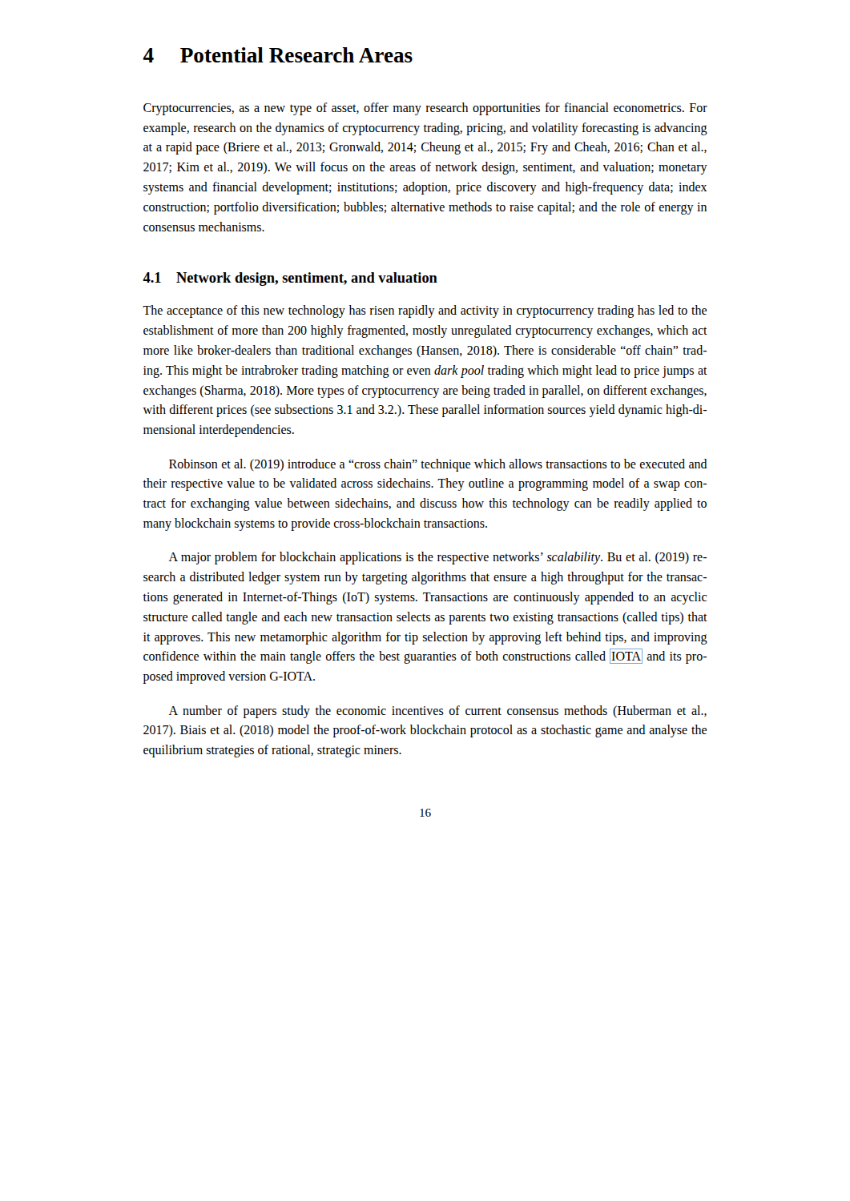4 Potential Research Areas
Cryptocurrencies, as a new type of asset, offer many research opportunities for financial econometrics. For example, research on the dynamics of cryptocurrency trading, pricing, and volatility forecasting is advancing at a rapid pace (Briere et al., 2013; Gronwald, 2014; Cheung et al., 2015; Fry and Cheah, 2016; Chan et al., 2017; Kim et al., 2019). We will focus on the areas of network design, sentiment, and valuation; monetary systems and financial development; institutions; adoption, price discovery and high-frequency data; index construction; portfolio diversification; bubbles; alternative methods to raise capital; and the role of energy in consensus mechanisms.
4.1 Network design, sentiment, and valuation
The acceptance of this new technology has risen rapidly and activity in cryptocurrency trading has led to the establishment of more than 200 highly fragmented, mostly unregulated cryptocurrency exchanges, which act more like broker-dealers than traditional exchanges (Hansen, 2018). There is considerable “off chain” trading. This might be intrabroker trading matching or even dark pool trading which might lead to price jumps at exchanges (Sharma, 2018). More types of cryptocurrency are being traded in parallel, on different exchanges, with different prices (see subsections 3.1 and 3.2.). These parallel information sources yield dynamic high-dimensional interdependencies.
Robinson et al. (2019) introduce a “cross chain” technique which allows transactions to be executed and their respective value to be validated across sidechains. They outline a programming model of a swap contract for exchanging value between sidechains, and discuss how this technology can be readily applied to many blockchain systems to provide cross-blockchain transactions.
A major problem for blockchain applications is the respective networks’ scalability. Bu et al. (2019) research a distributed ledger system run by targeting algorithms that ensure a high throughput for the transactions generated in Internet-of-Things (IoT) systems. Transactions are continuously appended to an acyclic structure called tangle and each new transaction selects as parents two existing transactions (called tips) that it approves. This new metamorphic algorithm for tip selection by approving left behind tips, and improving confidence within the main tangle offers the best guaranties of both constructions called IOTA and its proposed improved version G-IOTA.
A number of papers study the economic incentives of current consensus methods (Huberman et al., 2017). Biais et al. (2018) model the proof-of-work blockchain protocol as a stochastic game and analyse the equilibrium strategies of rational, strategic miners.
16